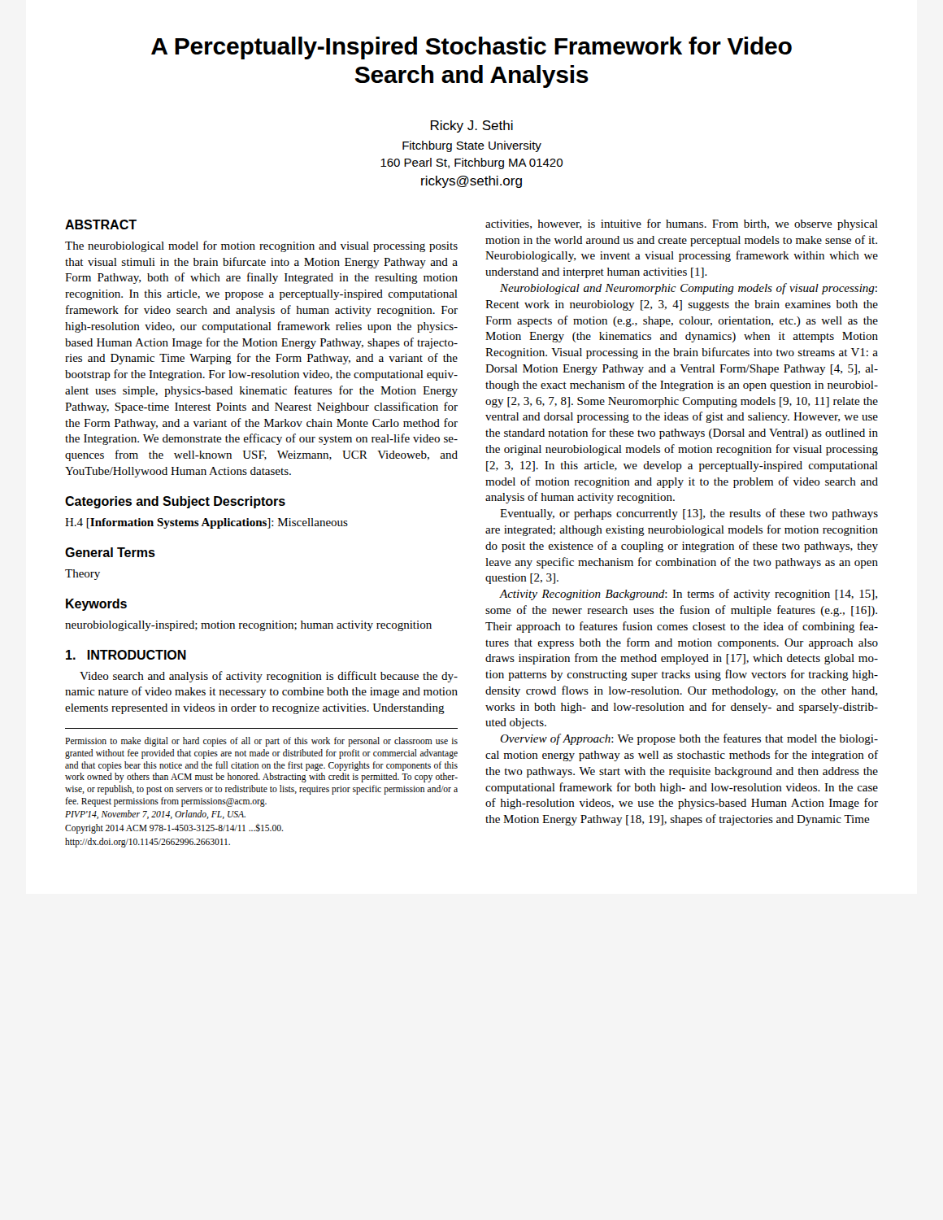A Perceptually-Inspired Stochastic Framework for Video
Search and Analysis
Ricky J. Sethi
Fitchburg State University
160 Pearl St, Fitchburg MA 01420
rickys@sethi.org
ABSTRACT
The neurobiological model for motion recognition and visual processing posits that visual stimuli in the brain bifurcate into a Motion Energy Pathway and a Form Pathway, both of which are finally Integrated in the resulting motion recognition. In this article, we propose a perceptually-inspired computational framework for video search and analysis of human activity recognition. For high-resolution video, our computational framework relies upon the physics-based Human Action Image for the Motion Energy Pathway, shapes of trajectories and Dynamic Time Warping for the Form Pathway, and a variant of the bootstrap for the Integration. For low-resolution video, the computational equivalent uses simple, physics-based kinematic features for the Motion Energy Pathway, Space-time Interest Points and Nearest Neighbour classification for the Form Pathway, and a variant of the Markov chain Monte Carlo method for the Integration. We demonstrate the efficacy of our system on real-life video sequences from the well-known USF, Weizmann, UCR Videoweb, and YouTube/Hollywood Human Actions datasets.
Categories and Subject Descriptors
H.4 [Information Systems Applications]: Miscellaneous
General Terms
Theory
Keywords
neurobiologically-inspired; motion recognition; human activity recognition
1. INTRODUCTION
Video search and analysis of activity recognition is difficult because the dynamic nature of video makes it necessary to combine both the image and motion elements represented in videos in order to recognize activities. Understanding
Permission to make digital or hard copies of all or part of this work for personal or classroom use is granted without fee provided that copies are not made or distributed for profit or commercial advantage and that copies bear this notice and the full citation on the first page. Copyrights for components of this work owned by others than ACM must be honored. Abstracting with credit is permitted. To copy otherwise, or republish, to post on servers or to redistribute to lists, requires prior specific permission and/or a fee. Request permissions from permissions@acm.org.
PIVP'14, November 7, 2014, Orlando, FL, USA.
Copyright 2014 ACM 978-1-4503-3125-8/14/11 ...$15.00.
http://dx.doi.org/10.1145/2662996.2663011.
activities, however, is intuitive for humans. From birth, we observe physical motion in the world around us and create perceptual models to make sense of it. Neurobiologically, we invent a visual processing framework within which we understand and interpret human activities [1].
Neurobiological and Neuromorphic Computing models of visual processing: Recent work in neurobiology [2, 3, 4] suggests the brain examines both the Form aspects of motion (e.g., shape, colour, orientation, etc.) as well as the Motion Energy (the kinematics and dynamics) when it attempts Motion Recognition. Visual processing in the brain bifurcates into two streams at V1: a Dorsal Motion Energy Pathway and a Ventral Form/Shape Pathway [4, 5], although the exact mechanism of the Integration is an open question in neurobiology [2, 3, 6, 7, 8]. Some Neuromorphic Computing models [9, 10, 11] relate the ventral and dorsal processing to the ideas of gist and saliency. However, we use the standard notation for these two pathways (Dorsal and Ventral) as outlined in the original neurobiological models of motion recognition for visual processing [2, 3, 12]. In this article, we develop a perceptually-inspired computational model of motion recognition and apply it to the problem of video search and analysis of human activity recognition.
Eventually, or perhaps concurrently [13], the results of these two pathways are integrated; although existing neurobiological models for motion recognition do posit the existence of a coupling or integration of these two pathways, they leave any specific mechanism for combination of the two pathways as an open question [2, 3].
Activity Recognition Background: In terms of activity recognition [14, 15], some of the newer research uses the fusion of multiple features (e.g., [16]). Their approach to features fusion comes closest to the idea of combining features that express both the form and motion components. Our approach also draws inspiration from the method employed in [17], which detects global motion patterns by constructing super tracks using flow vectors for tracking high-density crowd flows in low-resolution. Our methodology, on the other hand, works in both high- and low-resolution and for densely- and sparsely-distributed objects.
Overview of Approach: We propose both the features that model the biological motion energy pathway as well as stochastic methods for the integration of the two pathways. We start with the requisite background and then address the computational framework for both high- and low-resolution videos. In the case of high-resolution videos, we use the physics-based Human Action Image for the Motion Energy Pathway [18, 19], shapes of trajectories and Dynamic Time